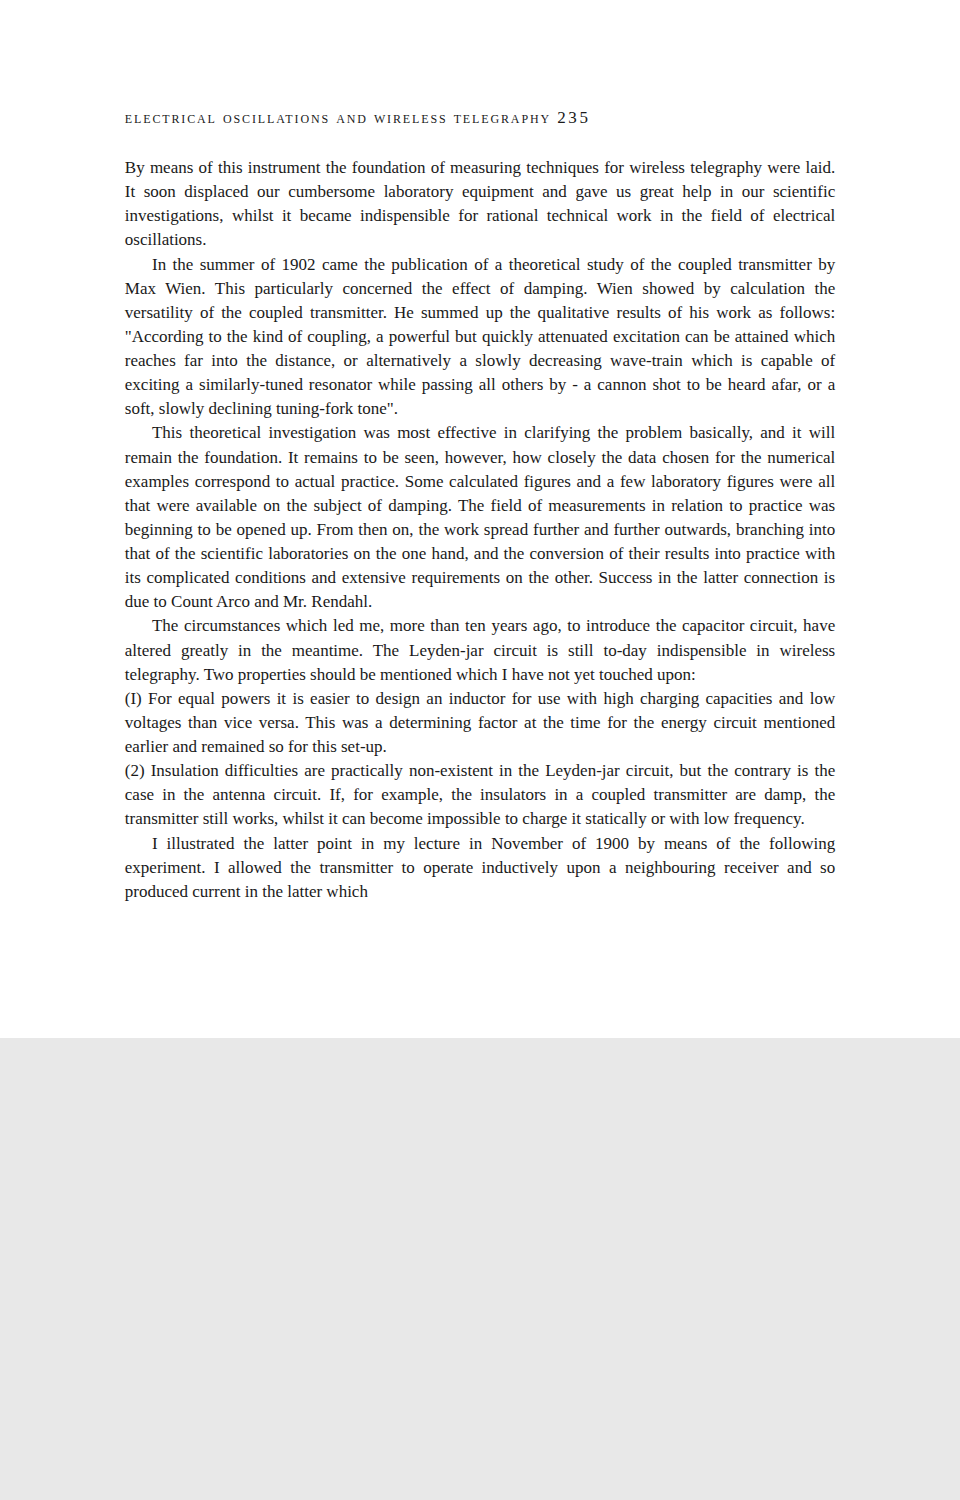Electrical Oscillations and Wireless Telegraphy 235
By means of this instrument the foundation of measuring techniques for wireless telegraphy were laid. It soon displaced our cumbersome laboratory equipment and gave us great help in our scientific investigations, whilst it became indispensible for rational technical work in the field of electrical oscillations.
In the summer of 1902 came the publication of a theoretical study of the coupled transmitter by Max Wien. This particularly concerned the effect of damping. Wien showed by calculation the versatility of the coupled transmitter. He summed up the qualitative results of his work as follows: "According to the kind of coupling, a powerful but quickly attenuated excitation can be attained which reaches far into the distance, or alternatively a slowly decreasing wave-train which is capable of exciting a similarly-tuned resonator while passing all others by - a cannon shot to be heard afar, or a soft, slowly declining tuning-fork tone".
This theoretical investigation was most effective in clarifying the problem basically, and it will remain the foundation. It remains to be seen, however, how closely the data chosen for the numerical examples correspond to actual practice. Some calculated figures and a few laboratory figures were all that were available on the subject of damping. The field of measurements in relation to practice was beginning to be opened up. From then on, the work spread further and further outwards, branching into that of the scientific laboratories on the one hand, and the conversion of their results into practice with its complicated conditions and extensive requirements on the other. Success in the latter connection is due to Count Arco and Mr. Rendahl.
The circumstances which led me, more than ten years ago, to introduce the capacitor circuit, have altered greatly in the meantime. The Leyden-jar circuit is still to-day indispensible in wireless telegraphy. Two properties should be mentioned which I have not yet touched upon:
(I) For equal powers it is easier to design an inductor for use with high charging capacities and low voltages than vice versa. This was a determining factor at the time for the energy circuit mentioned earlier and remained so for this set-up.
(2) Insulation difficulties are practically non-existent in the Leyden-jar circuit, but the contrary is the case in the antenna circuit. If, for example, the insulators in a coupled transmitter are damp, the transmitter still works, whilst it can become impossible to charge it statically or with low frequency.
I illustrated the latter point in my lecture in November of 1900 by means of the following experiment. I allowed the transmitter to operate inductively upon a neighbouring receiver and so produced current in the latter which